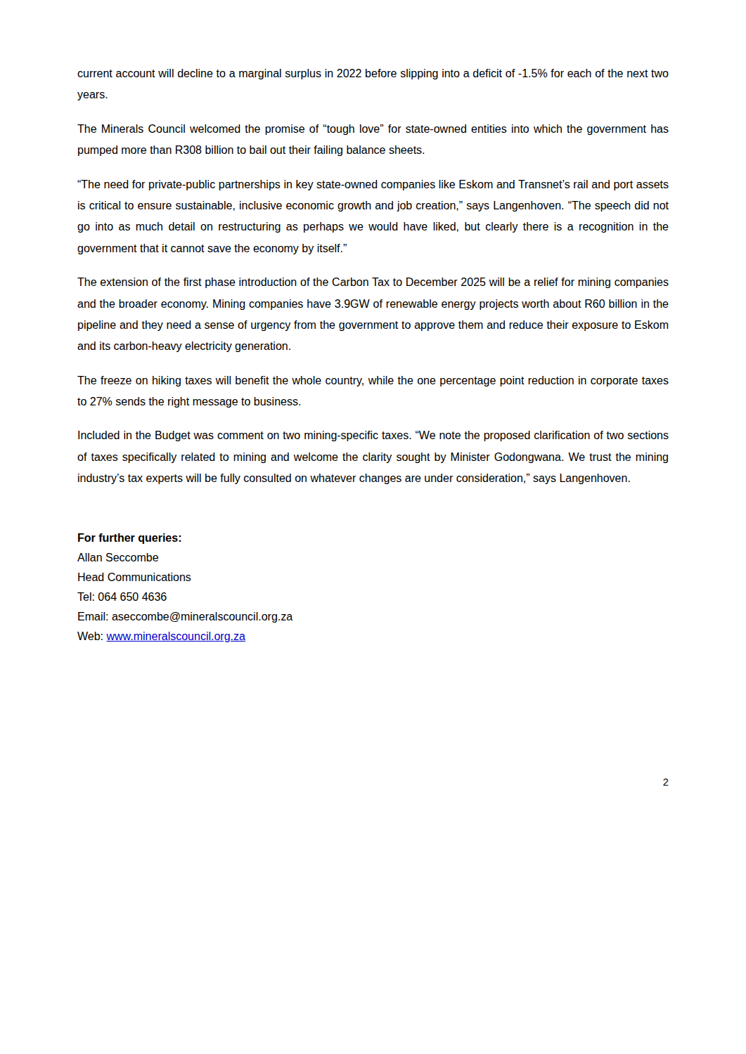current account will decline to a marginal surplus in 2022 before slipping into a deficit of -1.5% for each of the next two years.
The Minerals Council welcomed the promise of “tough love” for state-owned entities into which the government has pumped more than R308 billion to bail out their failing balance sheets.
“The need for private-public partnerships in key state-owned companies like Eskom and Transnet’s rail and port assets is critical to ensure sustainable, inclusive economic growth and job creation,” says Langenhoven. “The speech did not go into as much detail on restructuring as perhaps we would have liked, but clearly there is a recognition in the government that it cannot save the economy by itself.”
The extension of the first phase introduction of the Carbon Tax to December 2025 will be a relief for mining companies and the broader economy. Mining companies have 3.9GW of renewable energy projects worth about R60 billion in the pipeline and they need a sense of urgency from the government to approve them and reduce their exposure to Eskom and its carbon-heavy electricity generation.
The freeze on hiking taxes will benefit the whole country, while the one percentage point reduction in corporate taxes to 27% sends the right message to business.
Included in the Budget was comment on two mining-specific taxes. “We note the proposed clarification of two sections of taxes specifically related to mining and welcome the clarity sought by Minister Godongwana. We trust the mining industry’s tax experts will be fully consulted on whatever changes are under consideration,” says Langenhoven.
For further queries:
Allan Seccombe
Head Communications
Tel: 064 650 4636
Email: aseccombe@mineralscouncil.org.za
Web: www.mineralscouncil.org.za
2